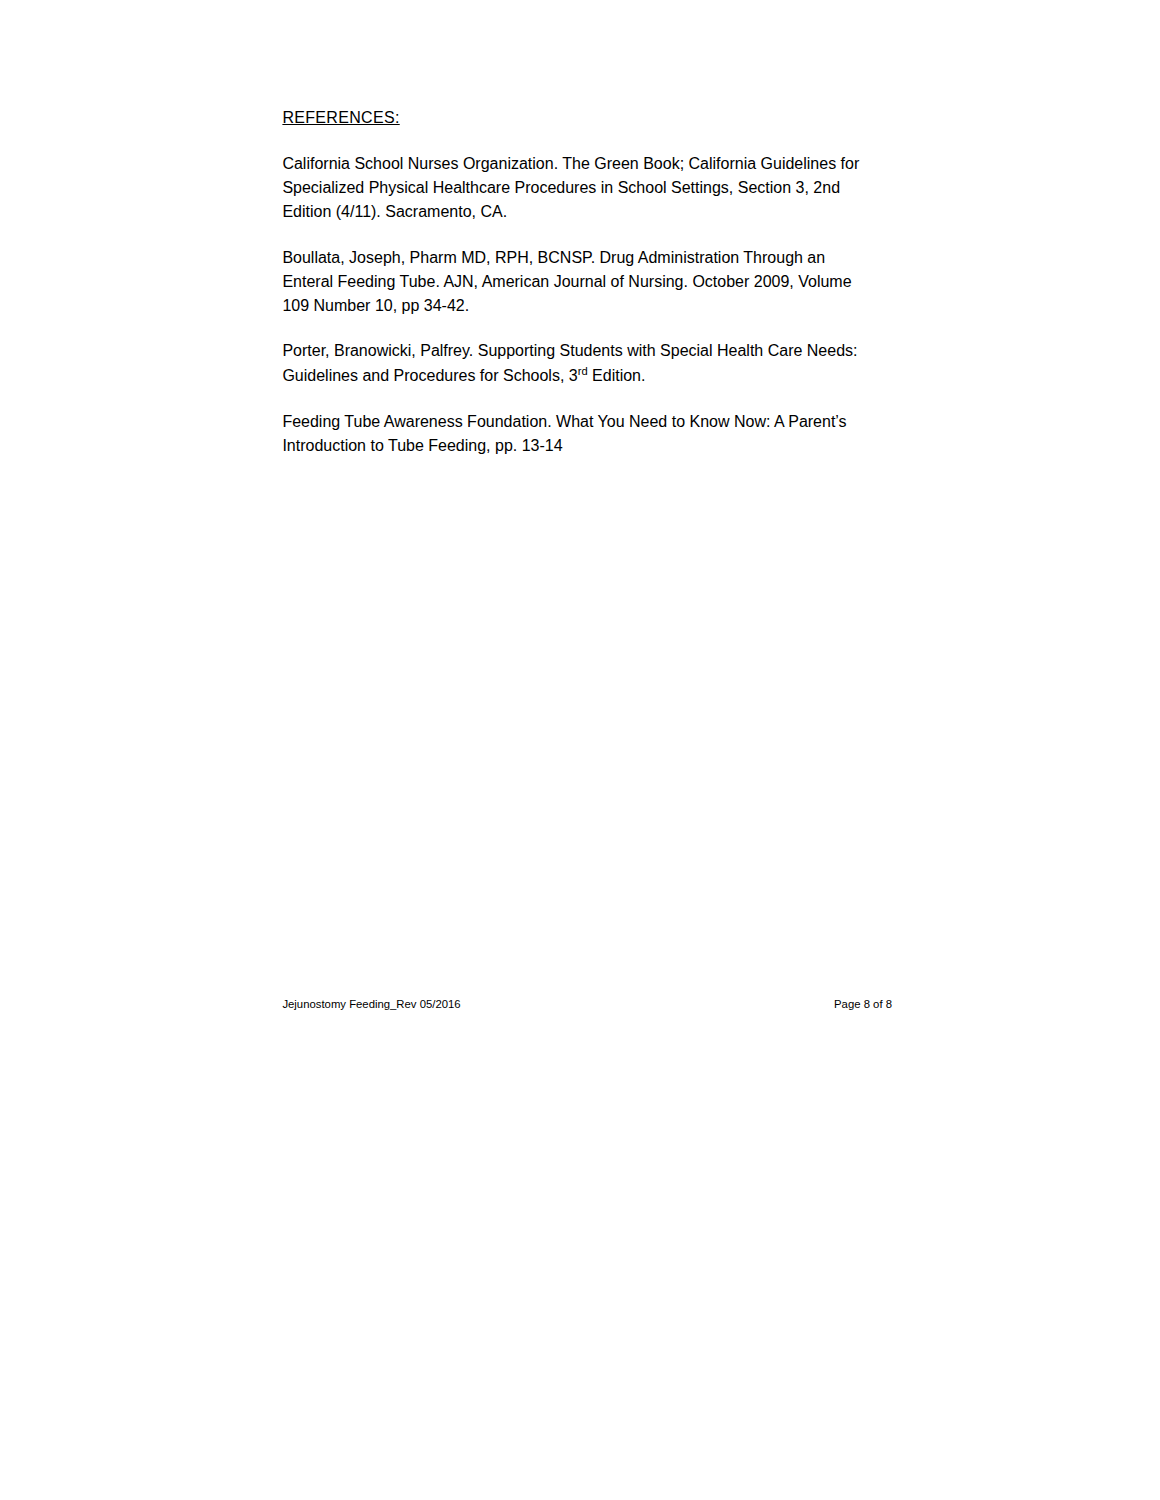REFERENCES:
California School Nurses Organization. The Green Book; California Guidelines for Specialized Physical Healthcare Procedures in School Settings, Section 3, 2nd Edition (4/11). Sacramento, CA.
Boullata, Joseph, Pharm MD, RPH, BCNSP. Drug Administration Through an Enteral Feeding Tube. AJN, American Journal of Nursing. October 2009, Volume 109 Number 10, pp 34-42.
Porter, Branowicki, Palfrey. Supporting Students with Special Health Care Needs: Guidelines and Procedures for Schools, 3rd Edition.
Feeding Tube Awareness Foundation. What You Need to Know Now: A Parent’s Introduction to Tube Feeding, pp. 13-14
Jejunostomy Feeding_Rev 05/2016 Page 8 of 8